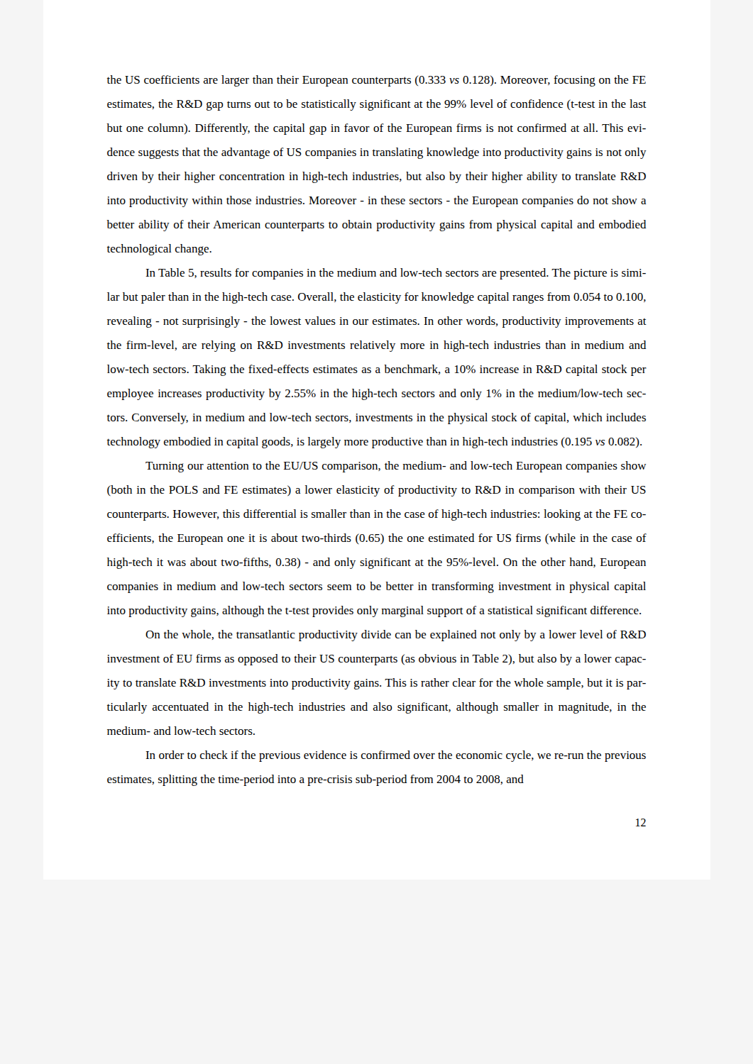the US coefficients are larger than their European counterparts (0.333 vs 0.128). Moreover, focusing on the FE estimates, the R&D gap turns out to be statistically significant at the 99% level of confidence (t-test in the last but one column). Differently, the capital gap in favor of the European firms is not confirmed at all. This evidence suggests that the advantage of US companies in translating knowledge into productivity gains is not only driven by their higher concentration in high-tech industries, but also by their higher ability to translate R&D into productivity within those industries. Moreover - in these sectors - the European companies do not show a better ability of their American counterparts to obtain productivity gains from physical capital and embodied technological change.
In Table 5, results for companies in the medium and low-tech sectors are presented. The picture is similar but paler than in the high-tech case. Overall, the elasticity for knowledge capital ranges from 0.054 to 0.100, revealing - not surprisingly - the lowest values in our estimates. In other words, productivity improvements at the firm-level, are relying on R&D investments relatively more in high-tech industries than in medium and low-tech sectors. Taking the fixed-effects estimates as a benchmark, a 10% increase in R&D capital stock per employee increases productivity by 2.55% in the high-tech sectors and only 1% in the medium/low-tech sectors. Conversely, in medium and low-tech sectors, investments in the physical stock of capital, which includes technology embodied in capital goods, is largely more productive than in high-tech industries (0.195 vs 0.082).
Turning our attention to the EU/US comparison, the medium- and low-tech European companies show (both in the POLS and FE estimates) a lower elasticity of productivity to R&D in comparison with their US counterparts. However, this differential is smaller than in the case of high-tech industries: looking at the FE coefficients, the European one it is about two-thirds (0.65) the one estimated for US firms (while in the case of high-tech it was about two-fifths, 0.38) - and only significant at the 95%-level. On the other hand, European companies in medium and low-tech sectors seem to be better in transforming investment in physical capital into productivity gains, although the t-test provides only marginal support of a statistical significant difference.
On the whole, the transatlantic productivity divide can be explained not only by a lower level of R&D investment of EU firms as opposed to their US counterparts (as obvious in Table 2), but also by a lower capacity to translate R&D investments into productivity gains. This is rather clear for the whole sample, but it is particularly accentuated in the high-tech industries and also significant, although smaller in magnitude, in the medium- and low-tech sectors.
In order to check if the previous evidence is confirmed over the economic cycle, we re-run the previous estimates, splitting the time-period into a pre-crisis sub-period from 2004 to 2008, and
12